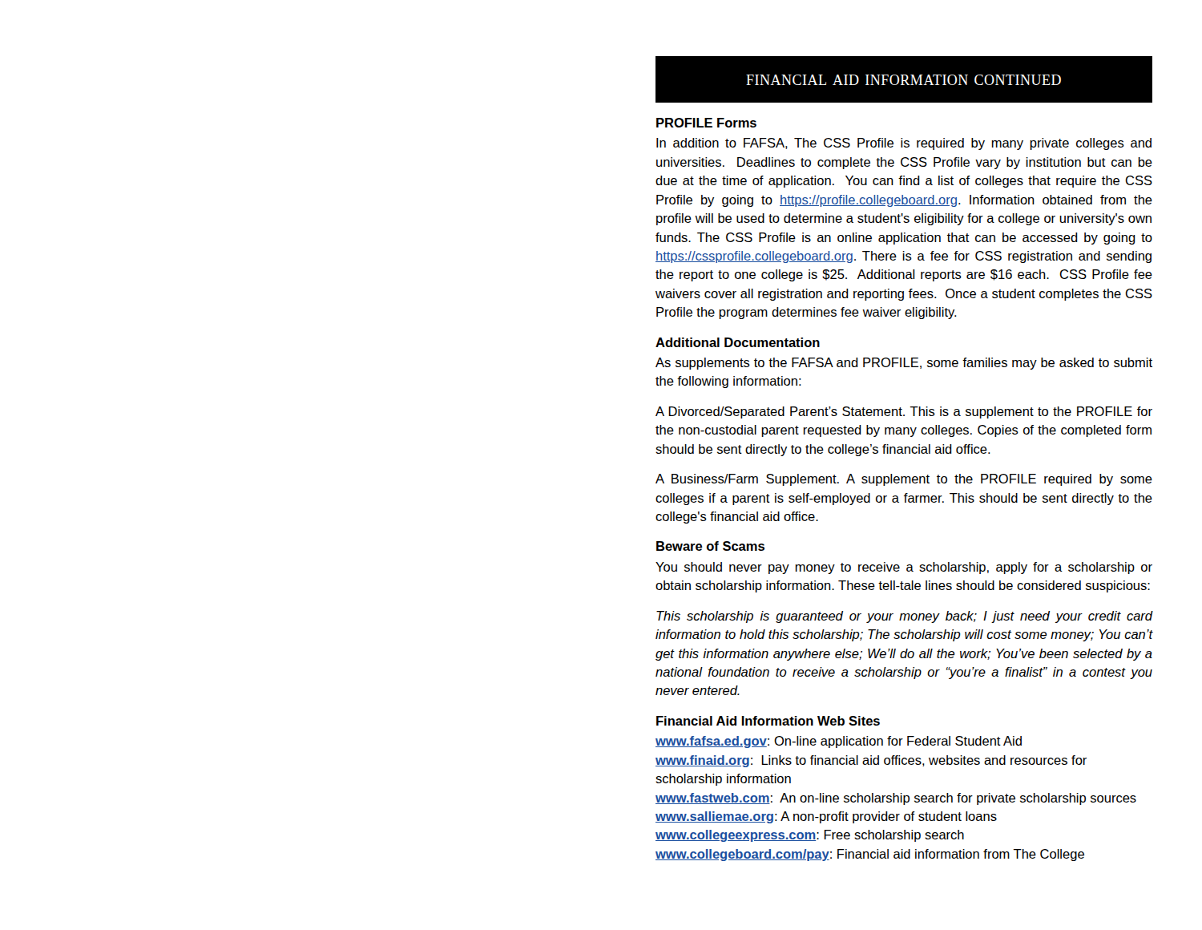Financial Aid Information Continued
PROFILE Forms
In addition to FAFSA, The CSS Profile is required by many private colleges and universities. Deadlines to complete the CSS Profile vary by institution but can be due at the time of application. You can find a list of colleges that require the CSS Profile by going to https://profile.collegeboard.org. Information obtained from the profile will be used to determine a student's eligibility for a college or university's own funds. The CSS Profile is an online application that can be accessed by going to https://cssprofile.collegeboard.org. There is a fee for CSS registration and sending the report to one college is $25. Additional reports are $16 each. CSS Profile fee waivers cover all registration and reporting fees. Once a student completes the CSS Profile the program determines fee waiver eligibility.
Additional Documentation
As supplements to the FAFSA and PROFILE, some families may be asked to submit the following information:
A Divorced/Separated Parent’s Statement. This is a supplement to the PROFILE for the non-custodial parent requested by many colleges. Copies of the completed form should be sent directly to the college’s financial aid office.
A Business/Farm Supplement. A supplement to the PROFILE required by some colleges if a parent is self-employed or a farmer. This should be sent directly to the college's financial aid office.
Beware of Scams
You should never pay money to receive a scholarship, apply for a scholarship or obtain scholarship information. These tell-tale lines should be considered suspicious:
This scholarship is guaranteed or your money back; I just need your credit card information to hold this scholarship; The scholarship will cost some money; You can’t get this information anywhere else; We’ll do all the work; You’ve been selected by a national foundation to receive a scholarship or “you’re a finalist” in a contest you never entered.
Financial Aid Information Web Sites
www.fafsa.ed.gov: On-line application for Federal Student Aid
www.finaid.org: Links to financial aid offices, websites and resources for scholarship information
www.fastweb.com: An on-line scholarship search for private scholarship sources
www.salliemae.org: A non-profit provider of student loans
www.collegeexpress.com: Free scholarship search
www.collegeboard.com/pay: Financial aid information from The College